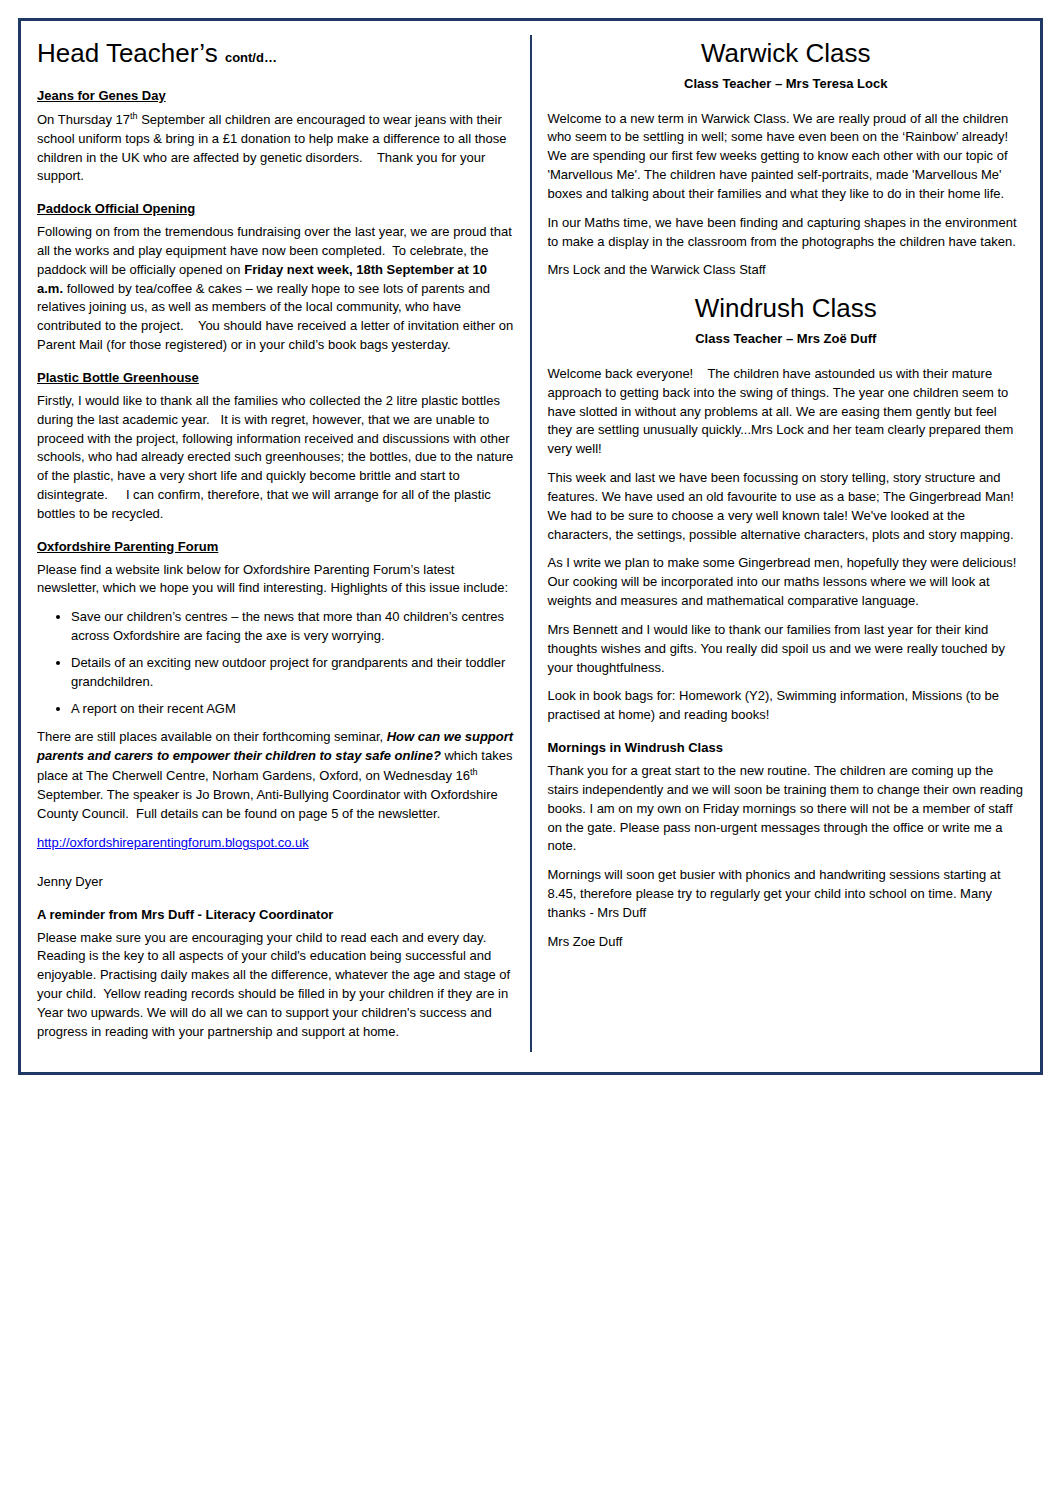Head Teacher’s cont/d…
Jeans for Genes Day
On Thursday 17th September all children are encouraged to wear jeans with their school uniform tops & bring in a £1 donation to help make a difference to all those children in the UK who are affected by genetic disorders. Thank you for your support.
Paddock Official Opening
Following on from the tremendous fundraising over the last year, we are proud that all the works and play equipment have now been completed. To celebrate, the paddock will be officially opened on Friday next week, 18th September at 10 a.m. followed by tea/coffee & cakes – we really hope to see lots of parents and relatives joining us, as well as members of the local community, who have contributed to the project. You should have received a letter of invitation either on Parent Mail (for those registered) or in your child’s book bags yesterday.
Plastic Bottle Greenhouse
Firstly, I would like to thank all the families who collected the 2 litre plastic bottles during the last academic year. It is with regret, however, that we are unable to proceed with the project, following information received and discussions with other schools, who had already erected such greenhouses; the bottles, due to the nature of the plastic, have a very short life and quickly become brittle and start to disintegrate. I can confirm, therefore, that we will arrange for all of the plastic bottles to be recycled.
Oxfordshire Parenting Forum
Please find a website link below for Oxfordshire Parenting Forum’s latest newsletter, which we hope you will find interesting. Highlights of this issue include:
Save our children’s centres – the news that more than 40 children’s centres across Oxfordshire are facing the axe is very worrying.
Details of an exciting new outdoor project for grandparents and their toddler grandchildren.
A report on their recent AGM
There are still places available on their forthcoming seminar, How can we support parents and carers to empower their children to stay safe online? which takes place at The Cherwell Centre, Norham Gardens, Oxford, on Wednesday 16th September. The speaker is Jo Brown, Anti-Bullying Coordinator with Oxfordshire County Council. Full details can be found on page 5 of the newsletter.
http://oxfordshireparentingforum.blogspot.co.uk
Jenny Dyer
A reminder from Mrs Duff - Literacy Coordinator
Please make sure you are encouraging your child to read each and every day. Reading is the key to all aspects of your child's education being successful and enjoyable. Practising daily makes all the difference, whatever the age and stage of your child. Yellow reading records should be filled in by your children if they are in Year two upwards. We will do all we can to support your children's success and progress in reading with your partnership and support at home.
Warwick Class
Class Teacher – Mrs Teresa Lock
Welcome to a new term in Warwick Class. We are really proud of all the children who seem to be settling in well; some have even been on the ‘Rainbow’ already! We are spending our first few weeks getting to know each other with our topic of 'Marvellous Me'. The children have painted self-portraits, made 'Marvellous Me' boxes and talking about their families and what they like to do in their home life.
In our Maths time, we have been finding and capturing shapes in the environment to make a display in the classroom from the photographs the children have taken.
Mrs Lock and the Warwick Class Staff
Windrush Class
Class Teacher – Mrs Zoë Duff
Welcome back everyone! The children have astounded us with their mature approach to getting back into the swing of things. The year one children seem to have slotted in without any problems at all. We are easing them gently but feel they are settling unusually quickly...Mrs Lock and her team clearly prepared them very well!
This week and last we have been focussing on story telling, story structure and features. We have used an old favourite to use as a base; The Gingerbread Man! We had to be sure to choose a very well known tale! We've looked at the characters, the settings, possible alternative characters, plots and story mapping.
As I write we plan to make some Gingerbread men, hopefully they were delicious! Our cooking will be incorporated into our maths lessons where we will look at weights and measures and mathematical comparative language.
Mrs Bennett and I would like to thank our families from last year for their kind thoughts wishes and gifts. You really did spoil us and we were really touched by your thoughtfulness.
Look in book bags for: Homework (Y2), Swimming information, Missions (to be practised at home) and reading books!
Mornings in Windrush Class
Thank you for a great start to the new routine. The children are coming up the stairs independently and we will soon be training them to change their own reading books. I am on my own on Friday mornings so there will not be a member of staff on the gate. Please pass non-urgent messages through the office or write me a note.
Mornings will soon get busier with phonics and handwriting sessions starting at 8.45, therefore please try to regularly get your child into school on time. Many thanks - Mrs Duff
Mrs Zoe Duff